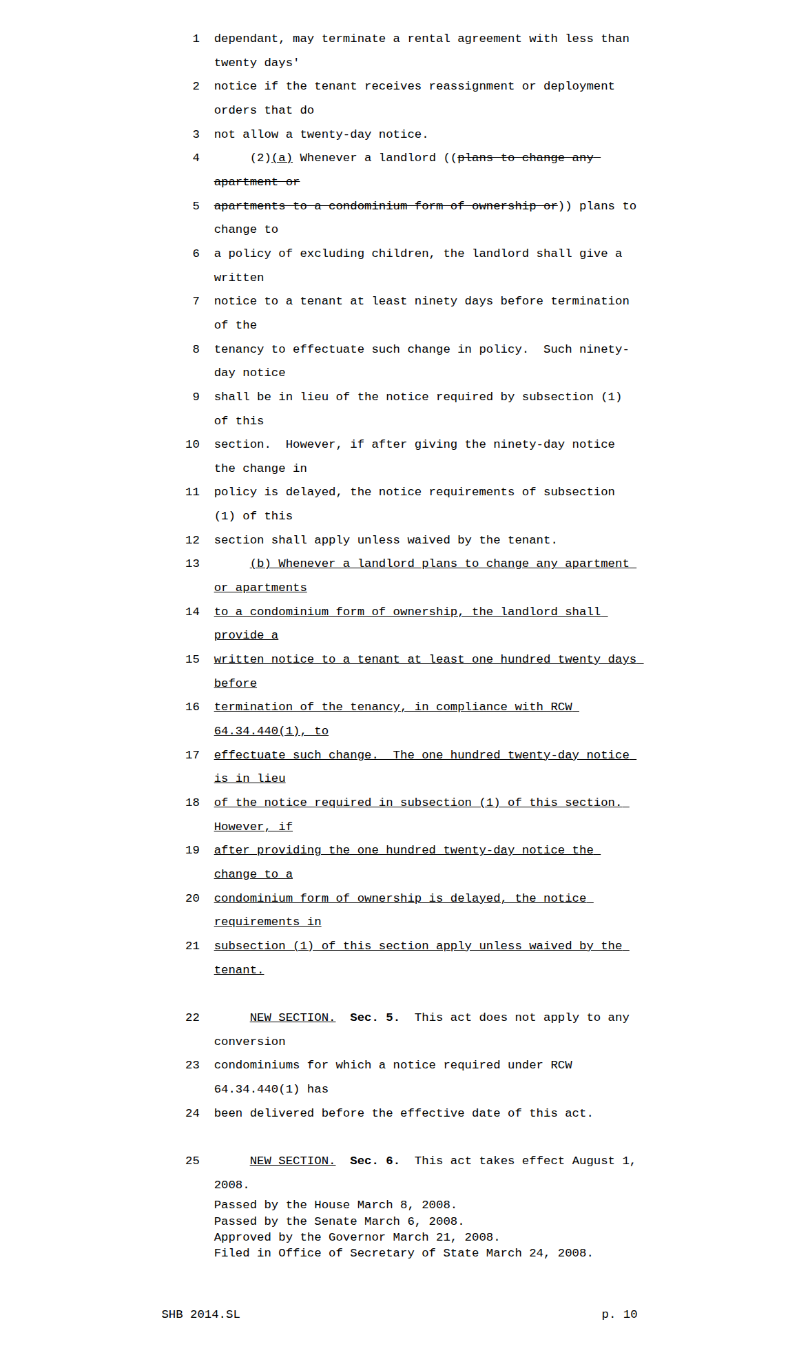1 dependant, may terminate a rental agreement with less than twenty days'
2 notice if the tenant receives reassignment or deployment orders that do
3 not allow a twenty-day notice.
4 (2)(a) Whenever a landlord ((plans to change any apartment or
5 apartments to a condominium form of ownership or)) plans to change to
6 a policy of excluding children, the landlord shall give a written
7 notice to a tenant at least ninety days before termination of the
8 tenancy to effectuate such change in policy. Such ninety-day notice
9 shall be in lieu of the notice required by subsection (1) of this
10 section. However, if after giving the ninety-day notice the change in
11 policy is delayed, the notice requirements of subsection (1) of this
12 section shall apply unless waived by the tenant.
13 (b) Whenever a landlord plans to change any apartment or apartments
14 to a condominium form of ownership, the landlord shall provide a
15 written notice to a tenant at least one hundred twenty days before
16 termination of the tenancy, in compliance with RCW 64.34.440(1), to
17 effectuate such change. The one hundred twenty-day notice is in lieu
18 of the notice required in subsection (1) of this section. However, if
19 after providing the one hundred twenty-day notice the change to a
20 condominium form of ownership is delayed, the notice requirements in
21 subsection (1) of this section apply unless waived by the tenant.
22 NEW SECTION. Sec. 5. This act does not apply to any conversion
23 condominiums for which a notice required under RCW 64.34.440(1) has
24 been delivered before the effective date of this act.
25 NEW SECTION. Sec. 6. This act takes effect August 1, 2008.
Passed by the House March 8, 2008.
Passed by the Senate March 6, 2008.
Approved by the Governor March 21, 2008.
Filed in Office of Secretary of State March 24, 2008.
SHB 2014.SL
p. 10